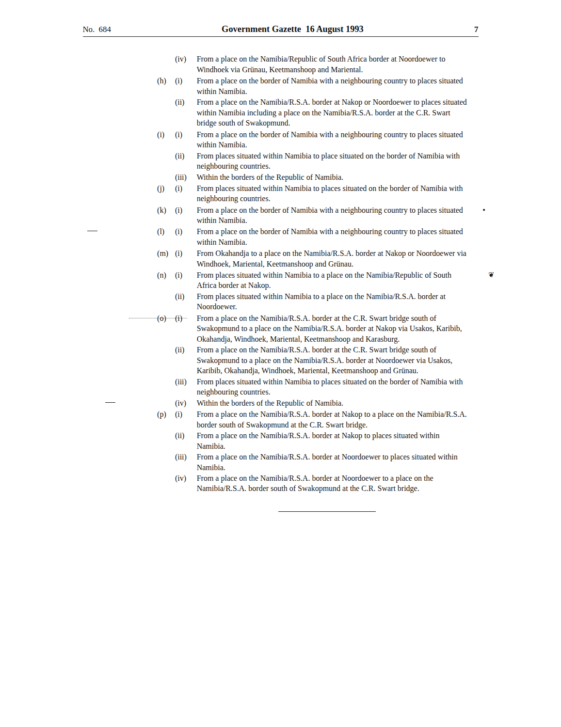No. 684
Government Gazette 16 August 1993
7
(iv) From a place on the Namibia/Republic of South Africa border at Noordoewer to Windhoek via Grünau, Keetmanshoop and Mariental.
(h)
(i) From a place on the border of Namibia with a neighbouring country to places situated within Namibia.
(ii) From a place on the Namibia/R.S.A. border at Nakop or Noordoewer to places situated within Namibia including a place on the Namibia/R.S.A. border at the C.R. Swart bridge south of Swakopmund.
(i)
(i) From a place on the border of Namibia with a neighbouring country to places situated within Namibia.
(ii) From places situated within Namibia to place situated on the border of Namibia with neighbouring countries.
(iii) Within the borders of the Republic of Namibia.
(j)
(i) From places situated within Namibia to places situated on the border of Namibia with neighbouring countries.
(k)
(i) From a place on the border of Namibia with a neighbouring country to places situated within Namibia.
(l)
(i) From a place on the border of Namibia with a neighbouring country to places situated within Namibia.
(m)
(i) From Okahandja to a place on the Namibia/R.S.A. border at Nakop or Noordoewer via Windhoek, Mariental, Keetmanshoop and Grünau.
(n)
(i) From places situated within Namibia to a place on the Namibia/Republic of South Africa border at Nakop.
(ii) From places situated within Namibia to a place on the Namibia/R.S.A. border at Noordoewer.
(o)
(i) From a place on the Namibia/R.S.A. border at the C.R. Swart bridge south of Swakopmund to a place on the Namibia/R.S.A. border at Nakop via Usakos, Karibib, Okahandja, Windhoek, Mariental, Keetmanshoop and Karasburg.
(ii) From a place on the Namibia/R.S.A. border at the C.R. Swart bridge south of Swakopmund to a place on the Namibia/R.S.A. border at Noordoewer via Usakos, Karibib, Okahandja, Windhoek, Mariental, Keetmanshoop and Grünau.
(iii) From places situated within Namibia to places situated on the border of Namibia with neighbouring countries.
(iv) Within the borders of the Republic of Namibia.
(p)
(i) From a place on the Namibia/R.S.A. border at Nakop to a place on the Namibia/R.S.A. border south of Swakopmund at the C.R. Swart bridge.
(ii) From a place on the Namibia/R.S.A. border at Nakop to places situated within Namibia.
(iii) From a place on the Namibia/R.S.A. border at Noordoewer to places situated within Namibia.
(iv) From a place on the Namibia/R.S.A. border at Noordoewer to a place on the Namibia/R.S.A. border south of Swakopmund at the C.R. Swart bridge.